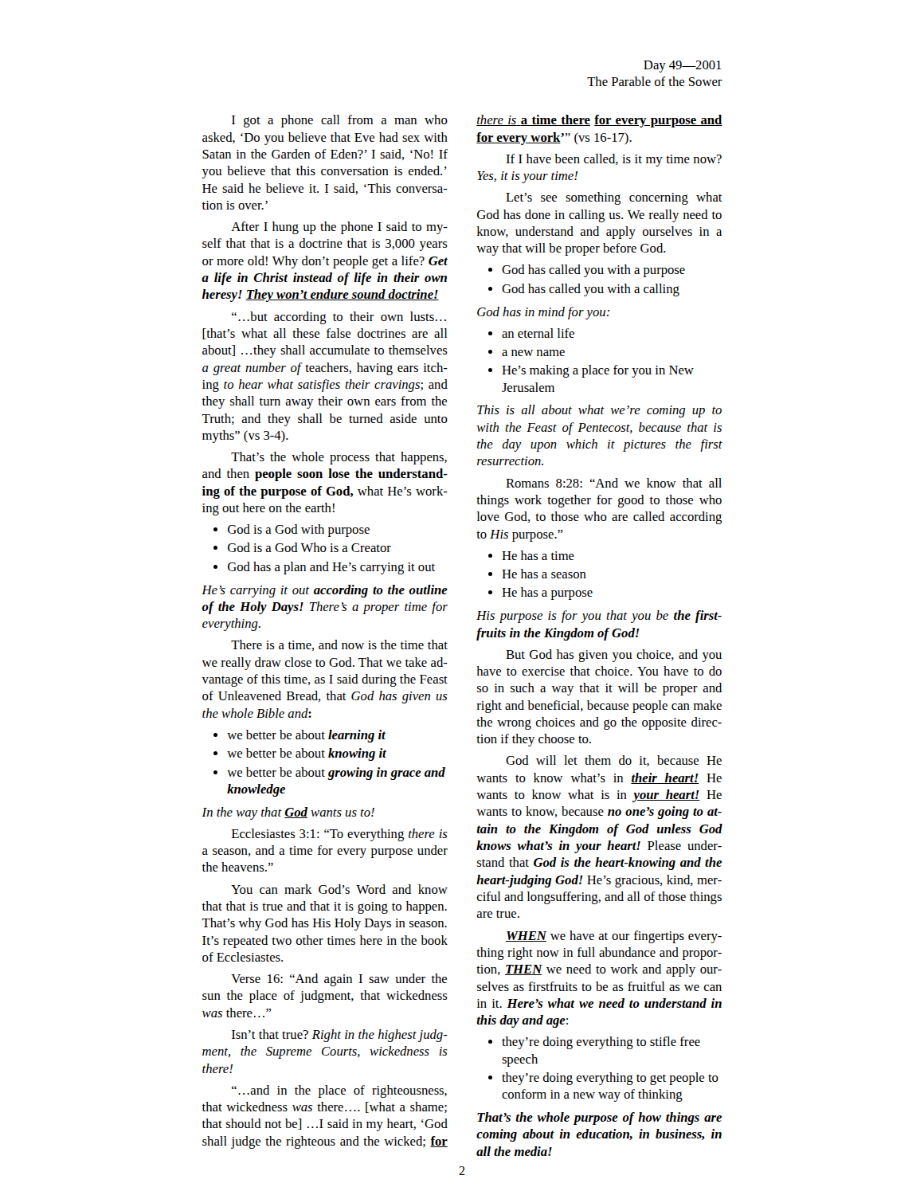Day 49—2001
The Parable of the Sower
I got a phone call from a man who asked, ‘Do you believe that Eve had sex with Satan in the Garden of Eden?’ I said, ‘No! If you believe that this conversation is ended.’ He said he believe it. I said, ‘This conversation is over.’
After I hung up the phone I said to myself that that is a doctrine that is 3,000 years or more old! Why don’t people get a life? Get a life in Christ instead of life in their own heresy! They won’t endure sound doctrine!
“…but according to their own lusts… [that’s what all these false doctrines are all about] …they shall accumulate to themselves a great number of teachers, having ears itching to hear what satisfies their cravings; and they shall turn away their own ears from the Truth; and they shall be turned aside unto myths” (vs 3-4).
That’s the whole process that happens, and then people soon lose the understanding of the purpose of God, what He’s working out here on the earth!
God is a God with purpose
God is a God Who is a Creator
God has a plan and He’s carrying it out
He’s carrying it out according to the outline of the Holy Days! There’s a proper time for everything.
There is a time, and now is the time that we really draw close to God. That we take advantage of this time, as I said during the Feast of Unleavened Bread, that God has given us the whole Bible and:
we better be about learning it
we better be about knowing it
we better be about growing in grace and knowledge
In the way that God wants us to!
Ecclesiastes 3:1: “To everything there is a season, and a time for every purpose under the heavens.”
You can mark God’s Word and know that that is true and that it is going to happen. That’s why God has His Holy Days in season. It’s repeated two other times here in the book of Ecclesiastes.
Verse 16: “And again I saw under the sun the place of judgment, that wickedness was there…”
Isn’t that true? Right in the highest judgment, the Supreme Courts, wickedness is there!
“…and in the place of righteousness, that wickedness was there…. [what a shame; that should not be] …I said in my heart, ‘God shall judge the righteous and the wicked; for there is a time there for every purpose and for every work’” (vs 16-17).
If I have been called, is it my time now? Yes, it is your time!
Let’s see something concerning what God has done in calling us. We really need to know, understand and apply ourselves in a way that will be proper before God.
God has called you with a purpose
God has called you with a calling
God has in mind for you:
an eternal life
a new name
He’s making a place for you in New Jerusalem
This is all about what we’re coming up to with the Feast of Pentecost, because that is the day upon which it pictures the first resurrection.
Romans 8:28: “And we know that all things work together for good to those who love God, to those who are called according to His purpose.”
He has a time
He has a season
He has a purpose
His purpose is for you that you be the firstfruits in the Kingdom of God!
But God has given you choice, and you have to exercise that choice. You have to do so in such a way that it will be proper and right and beneficial, because people can make the wrong choices and go the opposite direction if they choose to.
God will let them do it, because He wants to know what’s in their heart! He wants to know what is in your heart! He wants to know, because no one’s going to attain to the Kingdom of God unless God knows what’s in your heart! Please understand that God is the heart-knowing and the heart-judging God! He’s gracious, kind, merciful and longsuffering, and all of those things are true.
WHEN we have at our fingertips everything right now in full abundance and proportion, THEN we need to work and apply ourselves as firstfruits to be as fruitful as we can in it. Here’s what we need to understand in this day and age:
they’re doing everything to stifle free speech
they’re doing everything to get people to conform in a new way of thinking
That’s the whole purpose of how things are coming about in education, in business, in all the media!
2